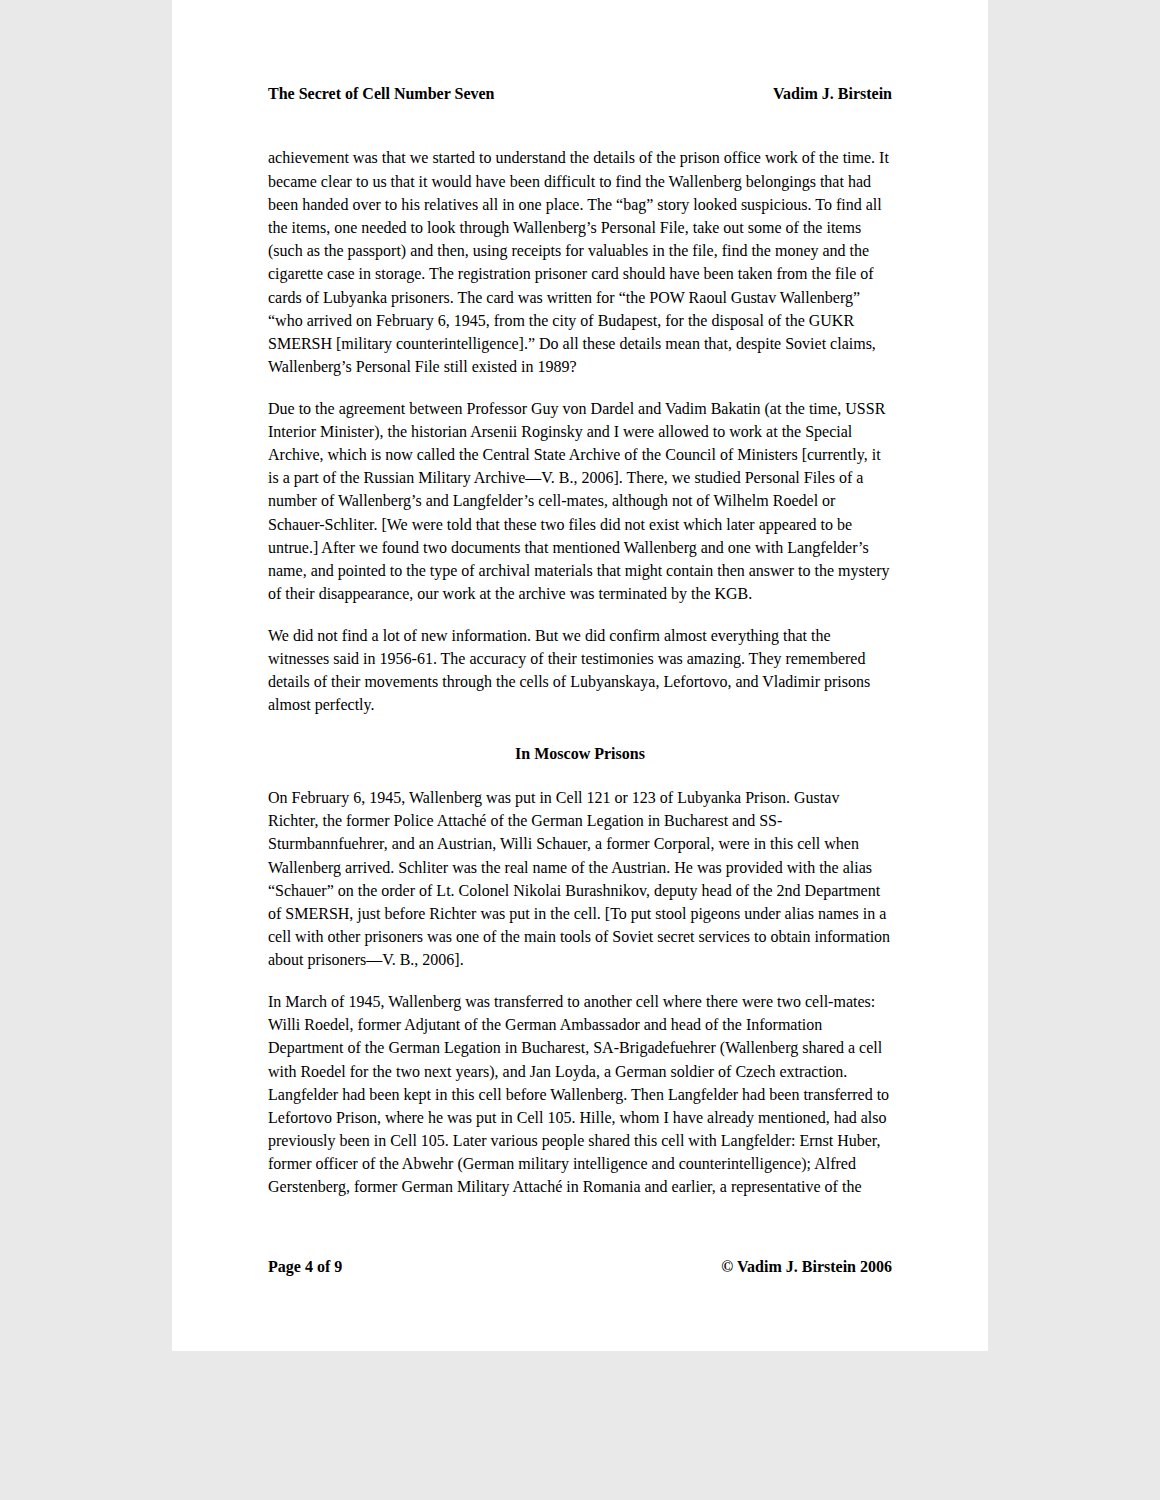The Secret of Cell Number Seven Vadim J. Birstein
achievement was that we started to understand the details of the prison office work of the time. It became clear to us that it would have been difficult to find the Wallenberg belongings that had been handed over to his relatives all in one place. The “bag” story looked suspicious. To find all the items, one needed to look through Wallenberg’s Personal File, take out some of the items (such as the passport) and then, using receipts for valuables in the file, find the money and the cigarette case in storage. The registration prisoner card should have been taken from the file of cards of Lubyanka prisoners. The card was written for “the POW Raoul Gustav Wallenberg” “who arrived on February 6, 1945, from the city of Budapest, for the disposal of the GUKR SMERSH [military counterintelligence].” Do all these details mean that, despite Soviet claims, Wallenberg’s Personal File still existed in 1989?
Due to the agreement between Professor Guy von Dardel and Vadim Bakatin (at the time, USSR Interior Minister), the historian Arsenii Roginsky and I were allowed to work at the Special Archive, which is now called the Central State Archive of the Council of Ministers [currently, it is a part of the Russian Military Archive—V. B., 2006]. There, we studied Personal Files of a number of Wallenberg’s and Langfelder’s cell-mates, although not of Wilhelm Roedel or Schauer-Schliter. [We were told that these two files did not exist which later appeared to be untrue.] After we found two documents that mentioned Wallenberg and one with Langfelder’s name, and pointed to the type of archival materials that might contain then answer to the mystery of their disappearance, our work at the archive was terminated by the KGB.
We did not find a lot of new information. But we did confirm almost everything that the witnesses said in 1956-61. The accuracy of their testimonies was amazing. They remembered details of their movements through the cells of Lubyanskaya, Lefortovo, and Vladimir prisons almost perfectly.
In Moscow Prisons
On February 6, 1945, Wallenberg was put in Cell 121 or 123 of Lubyanka Prison. Gustav Richter, the former Police Attaché of the German Legation in Bucharest and SS-Sturmbannfuehrer, and an Austrian, Willi Schauer, a former Corporal, were in this cell when Wallenberg arrived. Schliter was the real name of the Austrian. He was provided with the alias “Schauer” on the order of Lt. Colonel Nikolai Burashnikov, deputy head of the 2nd Department of SMERSH, just before Richter was put in the cell. [To put stool pigeons under alias names in a cell with other prisoners was one of the main tools of Soviet secret services to obtain information about prisoners—V. B., 2006].
In March of 1945, Wallenberg was transferred to another cell where there were two cell-mates: Willi Roedel, former Adjutant of the German Ambassador and head of the Information Department of the German Legation in Bucharest, SA-Brigadefuehrer (Wallenberg shared a cell with Roedel for the two next years), and Jan Loyda, a German soldier of Czech extraction. Langfelder had been kept in this cell before Wallenberg. Then Langfelder had been transferred to Lefortovo Prison, where he was put in Cell 105. Hille, whom I have already mentioned, had also previously been in Cell 105. Later various people shared this cell with Langfelder: Ernst Huber, former officer of the Abwehr (German military intelligence and counterintelligence); Alfred Gerstenberg, former German Military Attaché in Romania and earlier, a representative of the
Page 4 of 9 © Vadim J. Birstein 2006